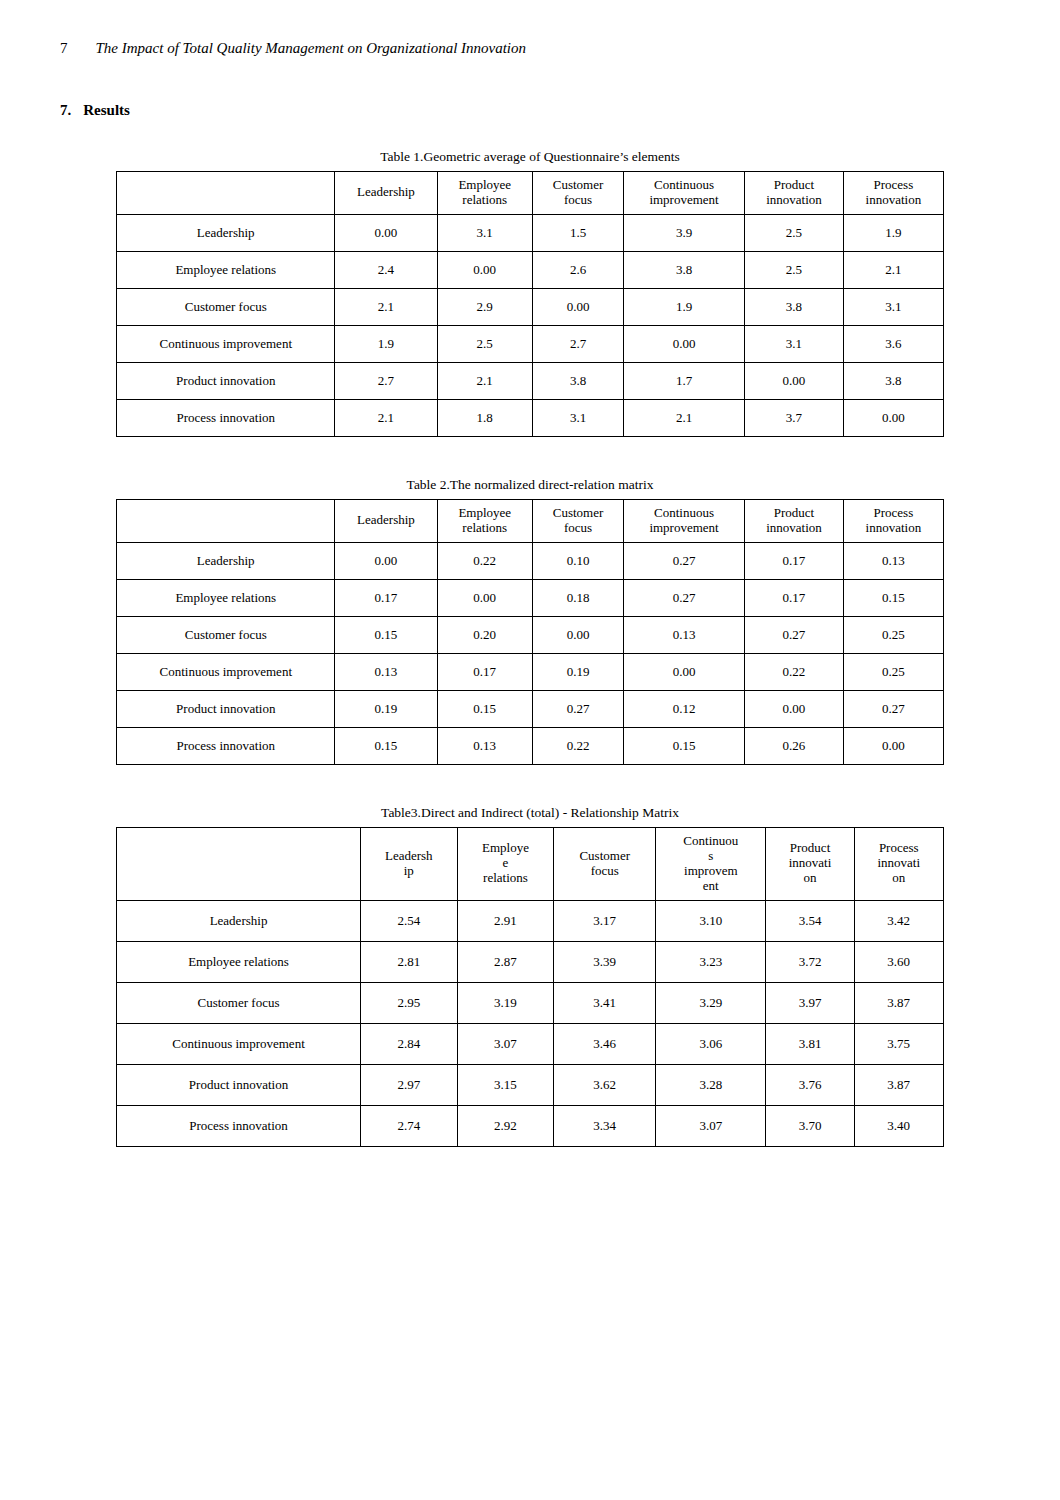7 The Impact of Total Quality Management on Organizational Innovation
7. Results
Table 1.Geometric average of Questionnaire’s elements
| | Leadership | Employee relations | Customer focus | Continuous improvement | Product innovation | Process innovation |
| Leadership | 0.00 | 3.1 | 1.5 | 3.9 | 2.5 | 1.9 |
| Employee relations | 2.4 | 0.00 | 2.6 | 3.8 | 2.5 | 2.1 |
| Customer focus | 2.1 | 2.9 | 0.00 | 1.9 | 3.8 | 3.1 |
| Continuous improvement | 1.9 | 2.5 | 2.7 | 0.00 | 3.1 | 3.6 |
| Product innovation | 2.7 | 2.1 | 3.8 | 1.7 | 0.00 | 3.8 |
| Process innovation | 2.1 | 1.8 | 3.1 | 2.1 | 3.7 | 0.00 |
Table 2.The normalized direct-relation matrix
| | Leadership | Employee relations | Customer focus | Continuous improvement | Product innovation | Process innovation |
| Leadership | 0.00 | 0.22 | 0.10 | 0.27 | 0.17 | 0.13 |
| Employee relations | 0.17 | 0.00 | 0.18 | 0.27 | 0.17 | 0.15 |
| Customer focus | 0.15 | 0.20 | 0.00 | 0.13 | 0.27 | 0.25 |
| Continuous improvement | 0.13 | 0.17 | 0.19 | 0.00 | 0.22 | 0.25 |
| Product innovation | 0.19 | 0.15 | 0.27 | 0.12 | 0.00 | 0.27 |
| Process innovation | 0.15 | 0.13 | 0.22 | 0.15 | 0.26 | 0.00 |
Table3.Direct and Indirect (total) - Relationship Matrix
| | Leadersh ip | Employe e relations | Customer focus | Continuou s improvem ent | Product innovati on | Process innovati on |
| Leadership | 2.54 | 2.91 | 3.17 | 3.10 | 3.54 | 3.42 |
| Employee relations | 2.81 | 2.87 | 3.39 | 3.23 | 3.72 | 3.60 |
| Customer focus | 2.95 | 3.19 | 3.41 | 3.29 | 3.97 | 3.87 |
| Continuous improvement | 2.84 | 3.07 | 3.46 | 3.06 | 3.81 | 3.75 |
| Product innovation | 2.97 | 3.15 | 3.62 | 3.28 | 3.76 | 3.87 |
| Process innovation | 2.74 | 2.92 | 3.34 | 3.07 | 3.70 | 3.40 |